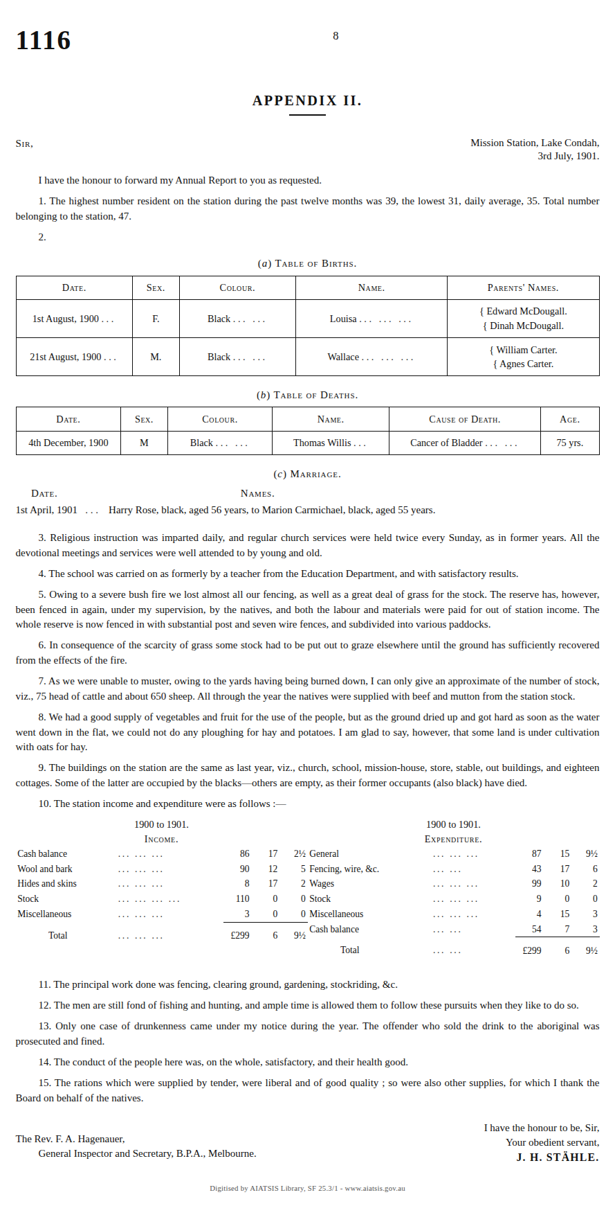1116
8
APPENDIX II.
Mission Station, Lake Condah,
3rd July, 1901.
Sir,
I have the honour to forward my Annual Report to you as requested.
1. The highest number resident on the station during the past twelve months was 39, the lowest 31, daily average, 35. Total number belonging to the station, 47.
2.
(a) Table of Births.
| Date. | Sex. | Colour. | Name. | Parents' Names. |
| --- | --- | --- | --- | --- |
| 1st August, 1900 ... | F. | Black ... ... | Louisa ... ... ... | { Edward McDougall. { Dinah McDougall. |
| 21st August, 1900 ... | M. | Black ... ... | Wallace ... ... ... | { William Carter. { Agnes Carter. |
(b) Table of Deaths.
| Date. | Sex. | Colour. | Name. | Cause of Death. | Age. |
| --- | --- | --- | --- | --- | --- |
| 4th December, 1900 | M | Black ... ... | Thomas Willis ... | Cancer of Bladder ... ... | 75 yrs. |
(c) Marriage.
Date. Names.
1st April, 1901 ... Harry Rose, black, aged 56 years, to Marion Carmichael, black, aged 55 years.
3. Religious instruction was imparted daily, and regular church services were held twice every Sunday, as in former years. All the devotional meetings and services were well attended to by young and old.
4. The school was carried on as formerly by a teacher from the Education Department, and with satisfactory results.
5. Owing to a severe bush fire we lost almost all our fencing, as well as a great deal of grass for the stock. The reserve has, however, been fenced in again, under my supervision, by the natives, and both the labour and materials were paid for out of station income. The whole reserve is now fenced in with substantial post and seven wire fences, and subdivided into various paddocks.
6. In consequence of the scarcity of grass some stock had to be put out to graze elsewhere until the ground has sufficiently recovered from the effects of the fire.
7. As we were unable to muster, owing to the yards having being burned down, I can only give an approximate of the number of stock, viz., 75 head of cattle and about 650 sheep. All through the year the natives were supplied with beef and mutton from the station stock.
8. We had a good supply of vegetables and fruit for the use of the people, but as the ground dried up and got hard as soon as the water went down in the flat, we could not do any ploughing for hay and potatoes. I am glad to say, however, that some land is under cultivation with oats for hay.
9. The buildings on the station are the same as last year, viz., church, school, mission-house, store, stable, out buildings, and eighteen cottages. Some of the latter are occupied by the blacks—others are empty, as their former occupants (also black) have died.
10. The station income and expenditure were as follows :—
| 1900 to 1901. Income. / Cash balance / ... ... ... / 86 / 17 / 2½ / / Wool and bark / ... ... ... / 90 / 12 / 5 / / Hides and skins / ... ... ... / 8 / 17 / 2 / / Stock / ... ... ... ... / 110 / 0 / 0 / / Miscellaneous / ... ... ... / 3 / 0 / 0 / / Total / ... ... ... / £299 / 6 / 9½ / | 1900 to 1901. Expenditure. / General / ... ... ... / 87 / 15 / 9½ / / Fencing, wire, &c. / ... ... / 43 / 17 / 6 / / Wages / ... ... ... / 99 / 10 / 2 / / Stock / ... ... ... / 9 / 0 / 0 / / Miscellaneous / ... ... ... / 4 / 15 / 3 / / Cash balance / ... ... / 54 / 7 / 3 / / Total / ... ... / £299 / 6 / 9½ / |
11. The principal work done was fencing, clearing ground, gardening, stockriding, &c.
12. The men are still fond of fishing and hunting, and ample time is allowed them to follow these pursuits when they like to do so.
13. Only one case of drunkenness came under my notice during the year. The offender who sold the drink to the aboriginal was prosecuted and fined.
14. The conduct of the people here was, on the whole, satisfactory, and their health good.
15. The rations which were supplied by tender, were liberal and of good quality ; so were also other supplies, for which I thank the Board on behalf of the natives.
I have the honour to be, Sir,
Your obedient servant,
J. H. STÄHLE.
The Rev. F. A. Hagenauer,
General Inspector and Secretary, B.P.A., Melbourne.
Digitised by AIATSIS Library, SF 25.3/1 - www.aiatsis.gov.au